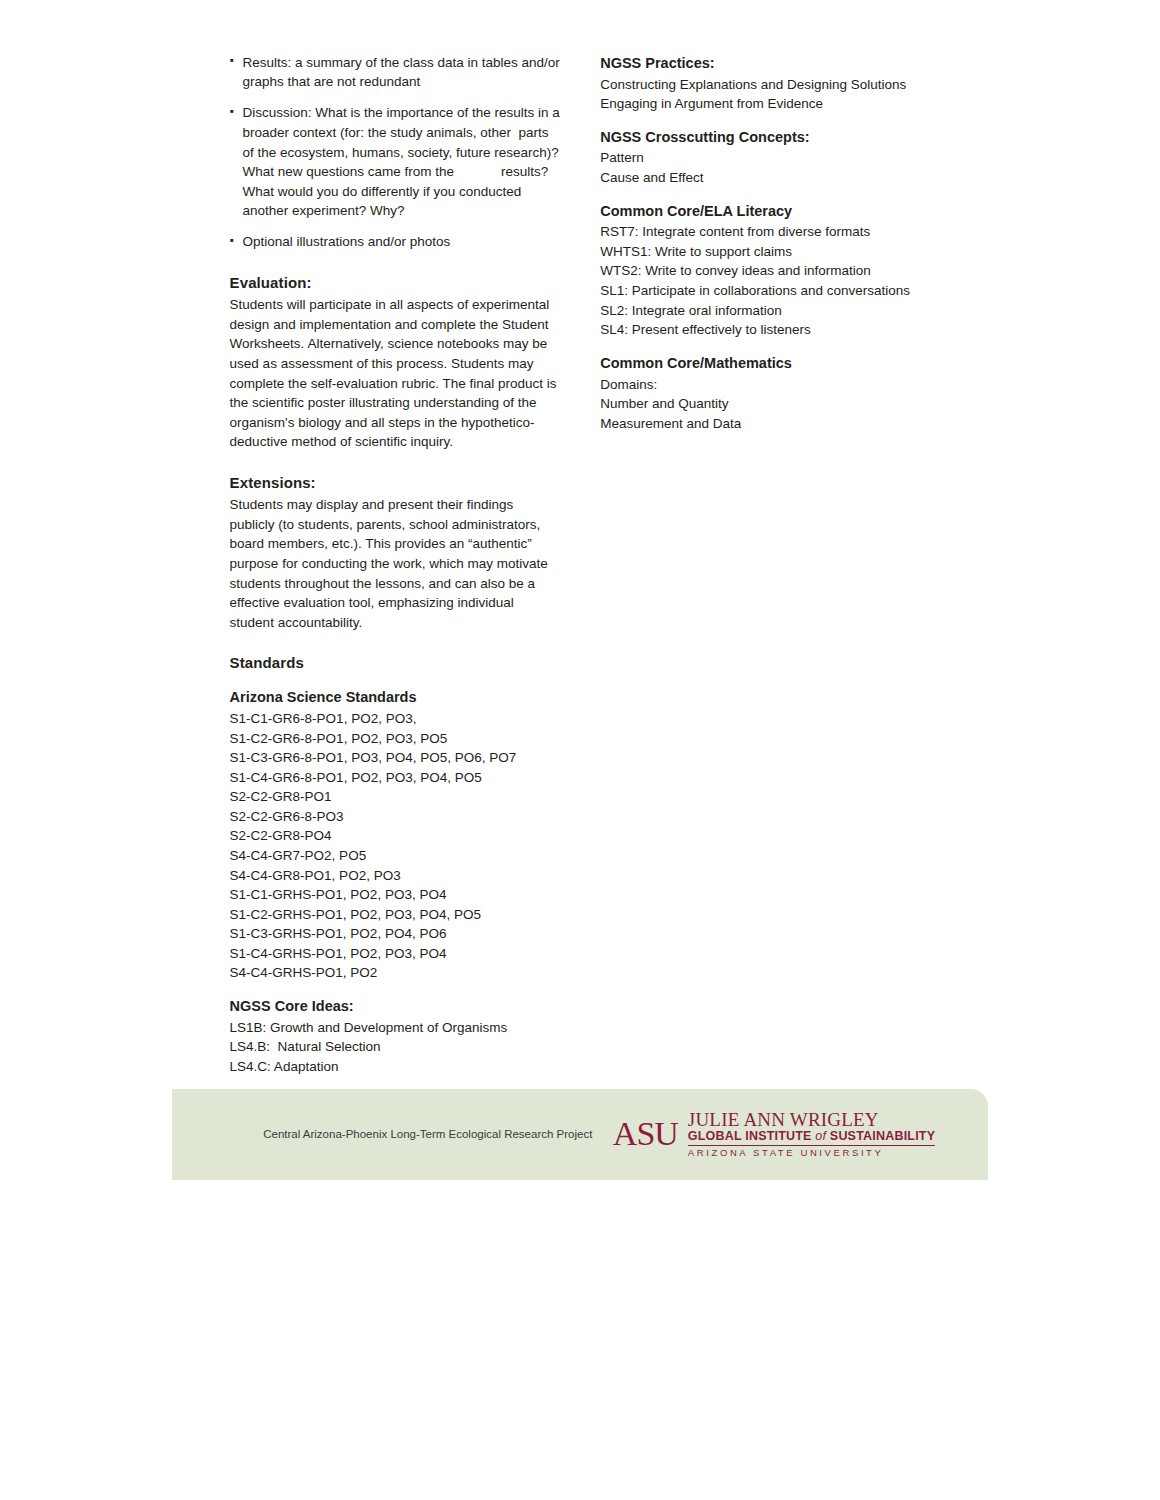Results: a summary of the class data in tables and/or graphs that are not redundant
Discussion: What is the importance of the results in a broader context (for: the study animals, other parts of the ecosystem, humans, society, future research)? What new questions came from the results? What would you do differently if you conducted another experiment? Why?
Optional illustrations and/or photos
Evaluation:
Students will participate in all aspects of experimental design and implementation and complete the Student Worksheets. Alternatively, science notebooks may be used as assessment of this process. Students may complete the self-evaluation rubric. The final product is the scientific poster illustrating understanding of the organism's biology and all steps in the hypothetico-deductive method of scientific inquiry.
Extensions:
Students may display and present their findings publicly (to students, parents, school administrators, board members, etc.). This provides an “authentic” purpose for conducting the work, which may motivate students throughout the lessons, and can also be a effective evaluation tool, emphasizing individual student accountability.
Standards
Arizona Science Standards
S1-C1-GR6-8-PO1, PO2, PO3,
S1-C2-GR6-8-PO1, PO2, PO3, PO5
S1-C3-GR6-8-PO1, PO3, PO4, PO5, PO6, PO7
S1-C4-GR6-8-PO1, PO2, PO3, PO4, PO5
S2-C2-GR8-PO1
S2-C2-GR6-8-PO3
S2-C2-GR8-PO4
S4-C4-GR7-PO2, PO5
S4-C4-GR8-PO1, PO2, PO3
S1-C1-GRHS-PO1, PO2, PO3, PO4
S1-C2-GRHS-PO1, PO2, PO3, PO4, PO5
S1-C3-GRHS-PO1, PO2, PO4, PO6
S1-C4-GRHS-PO1, PO2, PO3, PO4
S4-C4-GRHS-PO1, PO2
NGSS Core Ideas:
LS1B: Growth and Development of Organisms
LS4.B: Natural Selection
LS4.C: Adaptation
NGSS Practices:
Constructing Explanations and Designing Solutions
Engaging in Argument from Evidence
NGSS Crosscutting Concepts:
Pattern
Cause and Effect
Common Core/ELA Literacy
RST7: Integrate content from diverse formats
WHTS1: Write to support claims
WTS2: Write to convey ideas and information
SL1: Participate in collaborations and conversations
SL2: Integrate oral information
SL4: Present effectively to listeners
Common Core/Mathematics
Domains:
Number and Quantity
Measurement and Data
Central Arizona-Phoenix Long-Term Ecological Research Project
ASU
JULIE ANN WRIGLEY
GLOBAL INSTITUTE of SUSTAINABILITY
ARIZONA STATE UNIVERSITY